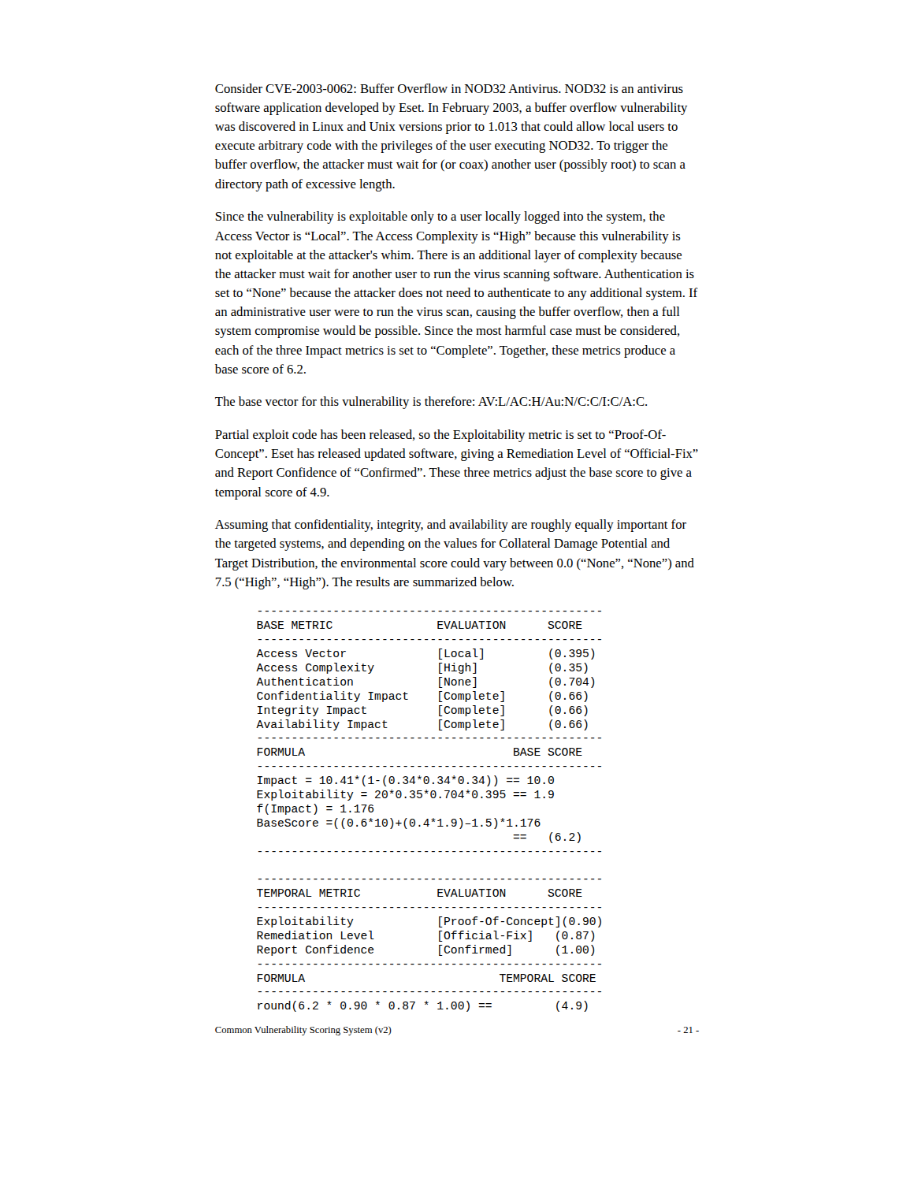Consider CVE-2003-0062: Buffer Overflow in NOD32 Antivirus. NOD32 is an antivirus software application developed by Eset. In February 2003, a buffer overflow vulnerability was discovered in Linux and Unix versions prior to 1.013 that could allow local users to execute arbitrary code with the privileges of the user executing NOD32. To trigger the buffer overflow, the attacker must wait for (or coax) another user (possibly root) to scan a directory path of excessive length.
Since the vulnerability is exploitable only to a user locally logged into the system, the Access Vector is “Local”. The Access Complexity is “High” because this vulnerability is not exploitable at the attacker's whim. There is an additional layer of complexity because the attacker must wait for another user to run the virus scanning software. Authentication is set to “None” because the attacker does not need to authenticate to any additional system. If an administrative user were to run the virus scan, causing the buffer overflow, then a full system compromise would be possible. Since the most harmful case must be considered, each of the three Impact metrics is set to “Complete”. Together, these metrics produce a base score of 6.2.
The base vector for this vulnerability is therefore: AV:L/AC:H/Au:N/C:C/I:C/A:C.
Partial exploit code has been released, so the Exploitability metric is set to “Proof-Of-Concept”. Eset has released updated software, giving a Remediation Level of “Official-Fix” and Report Confidence of “Confirmed”. These three metrics adjust the base score to give a temporal score of 4.9.
Assuming that confidentiality, integrity, and availability are roughly equally important for the targeted systems, and depending on the values for Collateral Damage Potential and Target Distribution, the environmental score could vary between 0.0 (“None”, “None”) and 7.5 (“High”, “High”). The results are summarized below.
--------------------------------------------------
BASE METRIC               EVALUATION      SCORE
--------------------------------------------------
Access Vector             [Local]         (0.395)
Access Complexity         [High]          (0.35)
Authentication            [None]          (0.704)
Confidentiality Impact    [Complete]      (0.66)
Integrity Impact          [Complete]      (0.66)
Availability Impact       [Complete]      (0.66)
--------------------------------------------------
FORMULA                              BASE SCORE
--------------------------------------------------
Impact = 10.41*(1-(0.34*0.34*0.34)) == 10.0
Exploitability = 20*0.35*0.704*0.395 == 1.9
f(Impact) = 1.176
BaseScore =((0.6*10)+(0.4*1.9)–1.5)*1.176
                                     ==   (6.2)
--------------------------------------------------

--------------------------------------------------
TEMPORAL METRIC           EVALUATION      SCORE
--------------------------------------------------
Exploitability            [Proof-Of-Concept](0.90)
Remediation Level         [Official-Fix]   (0.87)
Report Confidence         [Confirmed]      (1.00)
--------------------------------------------------
FORMULA                            TEMPORAL SCORE
--------------------------------------------------
round(6.2 * 0.90 * 0.87 * 1.00) ==         (4.9)
Common Vulnerability Scoring System (v2)
- 21 -